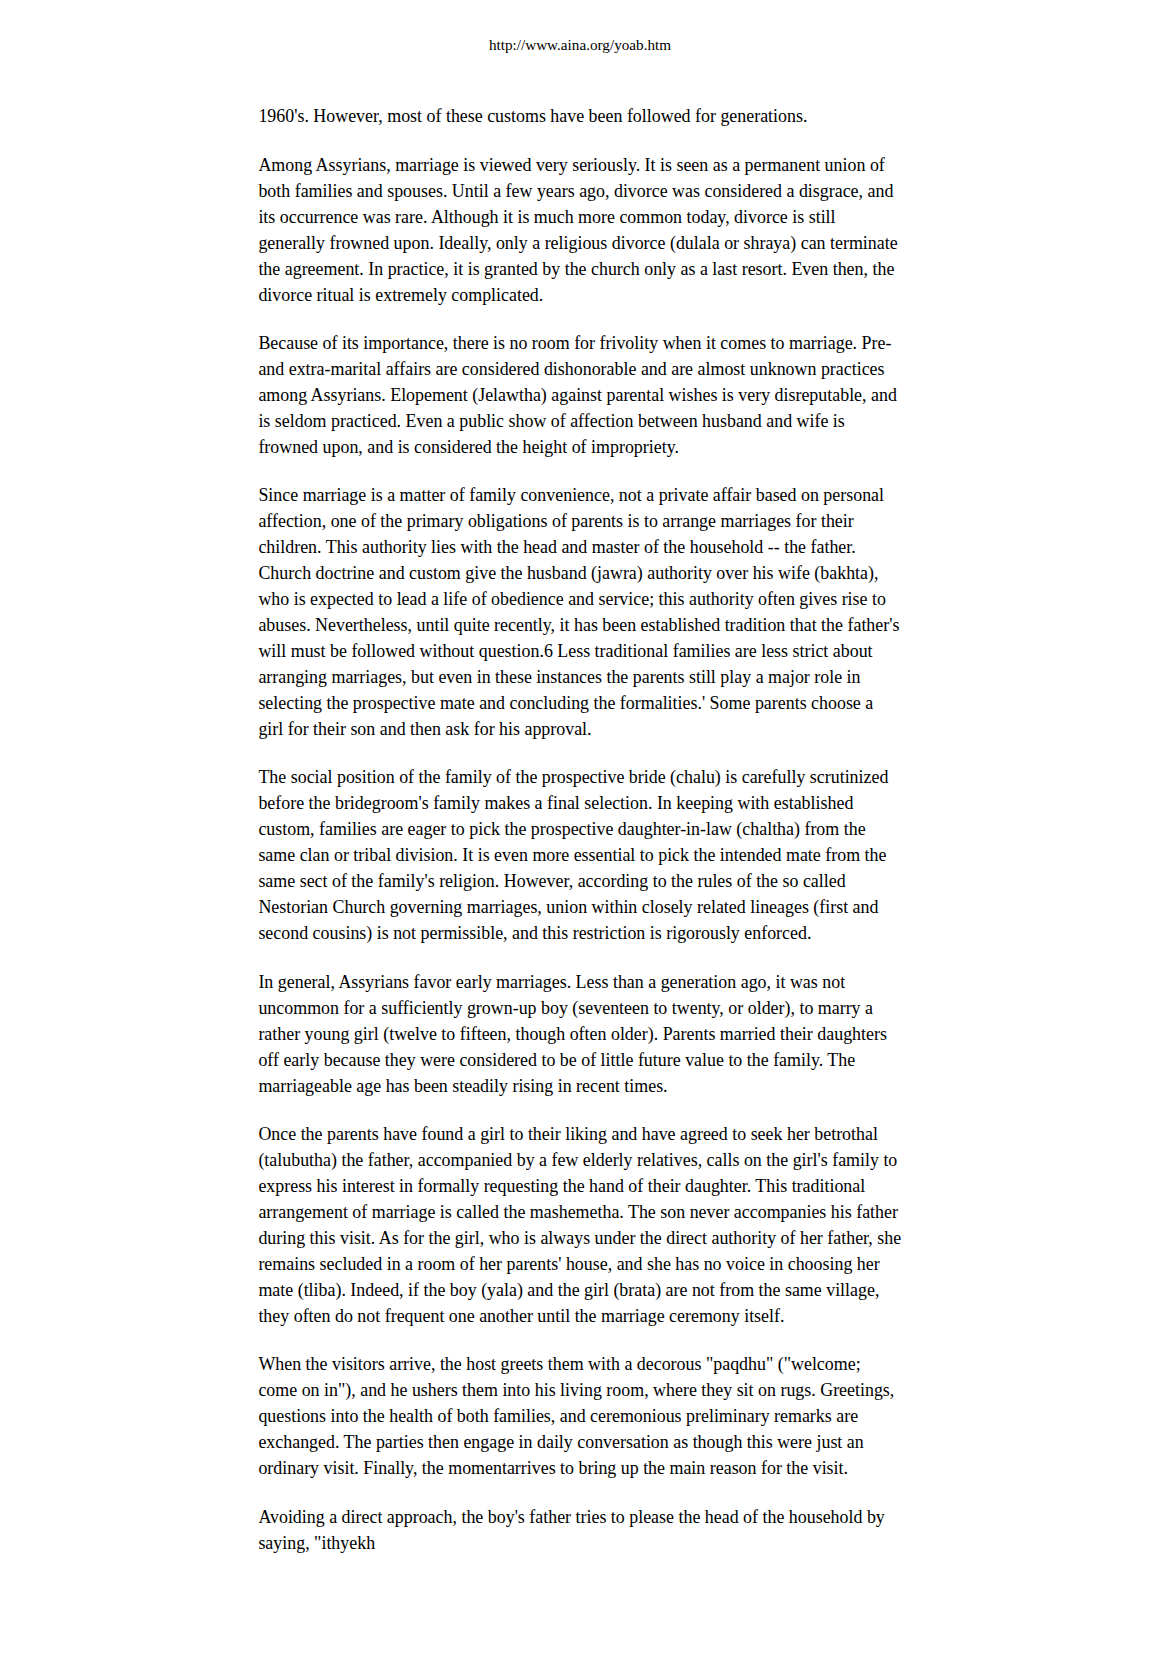http://www.aina.org/yoab.htm
1960's. However, most of these customs have been followed for generations.
Among Assyrians, marriage is viewed very seriously. It is seen as a permanent union of both families and spouses. Until a few years ago, divorce was considered a disgrace, and its occurrence was rare. Although it is much more common today, divorce is still generally frowned upon. Ideally, only a religious divorce (dulala or shraya) can terminate the agreement. In practice, it is granted by the church only as a last resort. Even then, the divorce ritual is extremely complicated.
Because of its importance, there is no room for frivolity when it comes to marriage. Pre- and extra-marital affairs are considered dishonorable and are almost unknown practices among Assyrians. Elopement (Jelawtha) against parental wishes is very disreputable, and is seldom practiced. Even a public show of affection between husband and wife is frowned upon, and is considered the height of impropriety.
Since marriage is a matter of family convenience, not a private affair based on personal affection, one of the primary obligations of parents is to arrange marriages for their children. This authority lies with the head and master of the household -- the father. Church doctrine and custom give the husband (jawra) authority over his wife (bakhta), who is expected to lead a life of obedience and service; this authority often gives rise to abuses. Nevertheless, until quite recently, it has been established tradition that the father's will must be followed without question.6 Less traditional families are less strict about arranging marriages, but even in these instances the parents still play a major role in selecting the prospective mate and concluding the formalities.' Some parents choose a girl for their son and then ask for his approval.
The social position of the family of the prospective bride (chalu) is carefully scrutinized before the bridegroom's family makes a final selection. In keeping with established custom, families are eager to pick the prospective daughter-in-law (chaltha) from the same clan or tribal division. It is even more essential to pick the intended mate from the same sect of the family's religion. However, according to the rules of the so called Nestorian Church governing marriages, union within closely related lineages (first and second cousins) is not permissible, and this restriction is rigorously enforced.
In general, Assyrians favor early marriages. Less than a generation ago, it was not uncommon for a sufficiently grown-up boy (seventeen to twenty, or older), to marry a rather young girl (twelve to fifteen, though often older). Parents married their daughters off early because they were considered to be of little future value to the family. The marriageable age has been steadily rising in recent times.
Once the parents have found a girl to their liking and have agreed to seek her betrothal (talubutha) the father, accompanied by a few elderly relatives, calls on the girl's family to express his interest in formally requesting the hand of their daughter. This traditional arrangement of marriage is called the mashemetha. The son never accompanies his father during this visit. As for the girl, who is always under the direct authority of her father, she remains secluded in a room of her parents' house, and she has no voice in choosing her mate (tliba). Indeed, if the boy (yala) and the girl (brata) are not from the same village, they often do not frequent one another until the marriage ceremony itself.
When the visitors arrive, the host greets them with a decorous "paqdhu" ("welcome; come on in"), and he ushers them into his living room, where they sit on rugs. Greetings, questions into the health of both families, and ceremonious preliminary remarks are exchanged. The parties then engage in daily conversation as though this were just an ordinary visit. Finally, the momentarrives to bring up the main reason for the visit.
Avoiding a direct approach, the boy's father tries to please the head of the household by saying, "ithyekh